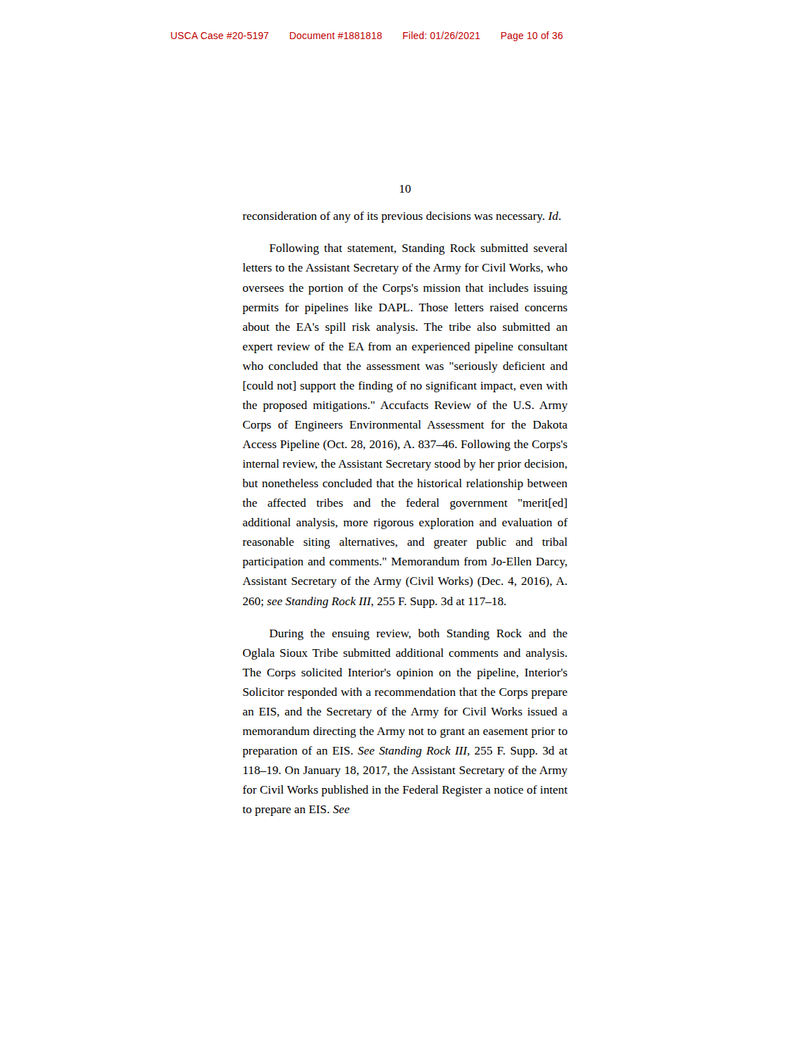USCA Case #20-5197 Document #1881818 Filed: 01/26/2021 Page 10 of 36
10
reconsideration of any of its previous decisions was necessary. Id.
Following that statement, Standing Rock submitted several letters to the Assistant Secretary of the Army for Civil Works, who oversees the portion of the Corps's mission that includes issuing permits for pipelines like DAPL. Those letters raised concerns about the EA's spill risk analysis. The tribe also submitted an expert review of the EA from an experienced pipeline consultant who concluded that the assessment was "seriously deficient and [could not] support the finding of no significant impact, even with the proposed mitigations." Accufacts Review of the U.S. Army Corps of Engineers Environmental Assessment for the Dakota Access Pipeline (Oct. 28, 2016), A. 837–46. Following the Corps's internal review, the Assistant Secretary stood by her prior decision, but nonetheless concluded that the historical relationship between the affected tribes and the federal government "merit[ed] additional analysis, more rigorous exploration and evaluation of reasonable siting alternatives, and greater public and tribal participation and comments." Memorandum from Jo-Ellen Darcy, Assistant Secretary of the Army (Civil Works) (Dec. 4, 2016), A. 260; see Standing Rock III, 255 F. Supp. 3d at 117–18.
During the ensuing review, both Standing Rock and the Oglala Sioux Tribe submitted additional comments and analysis. The Corps solicited Interior's opinion on the pipeline, Interior's Solicitor responded with a recommendation that the Corps prepare an EIS, and the Secretary of the Army for Civil Works issued a memorandum directing the Army not to grant an easement prior to preparation of an EIS. See Standing Rock III, 255 F. Supp. 3d at 118–19. On January 18, 2017, the Assistant Secretary of the Army for Civil Works published in the Federal Register a notice of intent to prepare an EIS. See